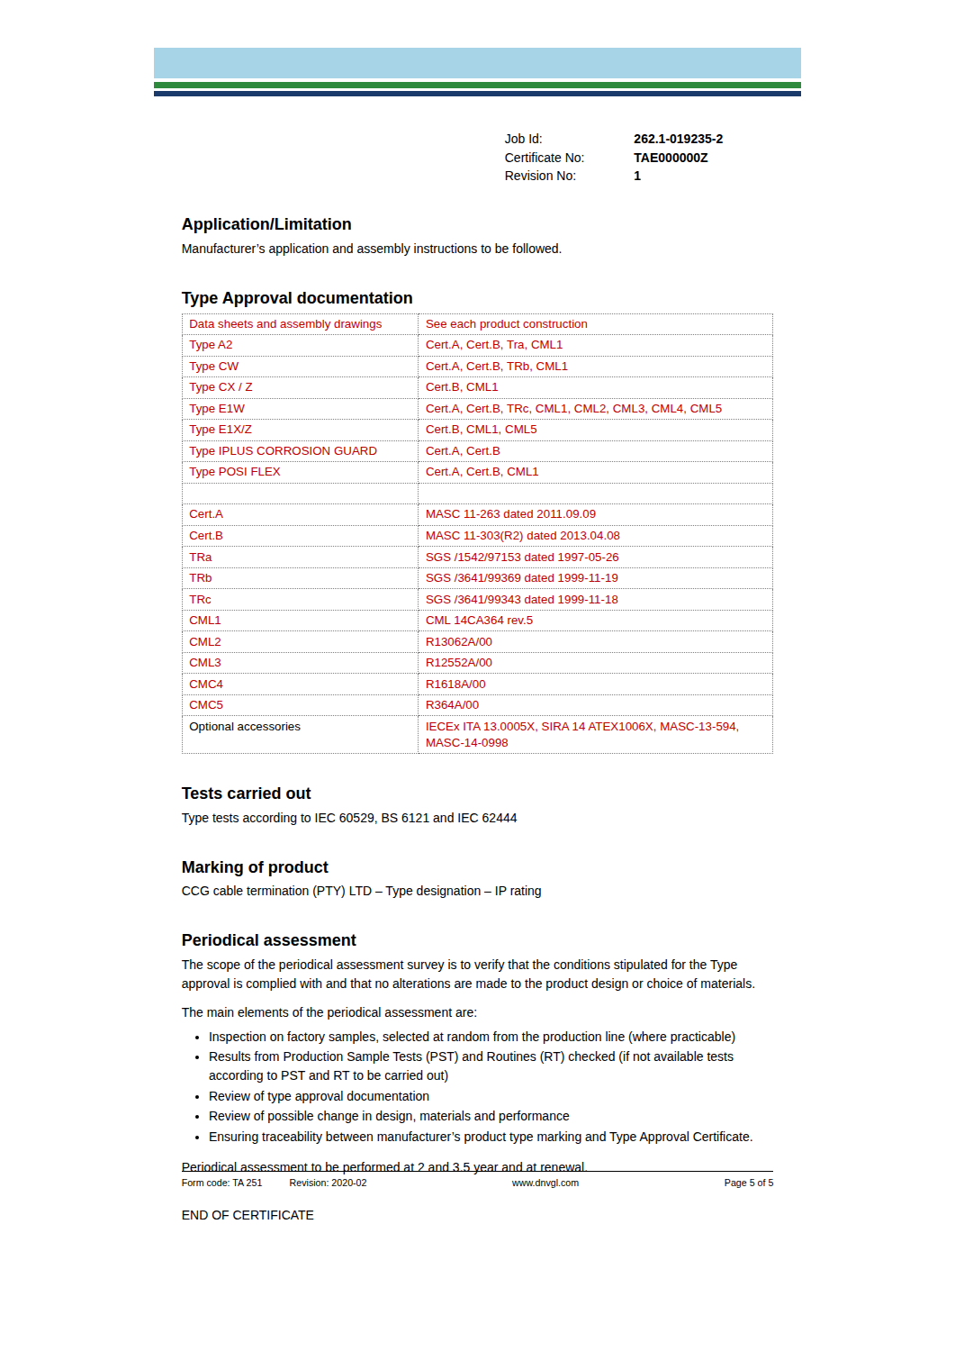Job Id:
262.1-019235-2
Certificate No:
TAE000000Z
Revision No:
1
Application/Limitation
Manufacturer’s application and assembly instructions to be followed.
Type Approval documentation
| Data sheets and assembly drawings | See each product construction |
| Type A2 | Cert.A, Cert.B, Tra, CML1 |
| Type CW | Cert.A, Cert.B, TRb, CML1 |
| Type CX / Z | Cert.B, CML1 |
| Type E1W | Cert.A, Cert.B, TRc, CML1, CML2, CML3, CML4, CML5 |
| Type E1X/Z | Cert.B, CML1, CML5 |
| Type IPLUS CORROSION GUARD | Cert.A, Cert.B |
| Type POSI FLEX | Cert.A, Cert.B, CML1 |
| Cert.A | MASC 11-263 dated 2011.09.09 |
| Cert.B | MASC 11-303(R2) dated 2013.04.08 |
| TRa | SGS /1542/97153 dated 1997-05-26 |
| TRb | SGS /3641/99369 dated 1999-11-19 |
| TRc | SGS /3641/99343 dated 1999-11-18 |
| CML1 | CML 14CA364 rev.5 |
| CML2 | R13062A/00 |
| CML3 | R12552A/00 |
| CMC4 | R1618A/00 |
| CMC5 | R364A/00 |
| Optional accessories | IECEx ITA 13.0005X, SIRA 14 ATEX1006X, MASC-13-594, MASC-14-0998 |
Tests carried out
Type tests according to IEC 60529, BS 6121 and IEC 62444
Marking of product
CCG cable termination (PTY) LTD – Type designation – IP rating
Periodical assessment
The scope of the periodical assessment survey is to verify that the conditions stipulated for the Type approval is complied with and that no alterations are made to the product design or choice of materials.
The main elements of the periodical assessment are:
Inspection on factory samples, selected at random from the production line (where practicable)
Results from Production Sample Tests (PST) and Routines (RT) checked (if not available tests according to PST and RT to be carried out)
Review of type approval documentation
Review of possible change in design, materials and performance
Ensuring traceability between manufacturer’s product type marking and Type Approval Certificate.
Periodical assessment to be performed at 2 and 3.5 year and at renewal.
END OF CERTIFICATE
Form code: TA 251 Revision: 2020-02 www.dnvgl.com Page 5 of 5